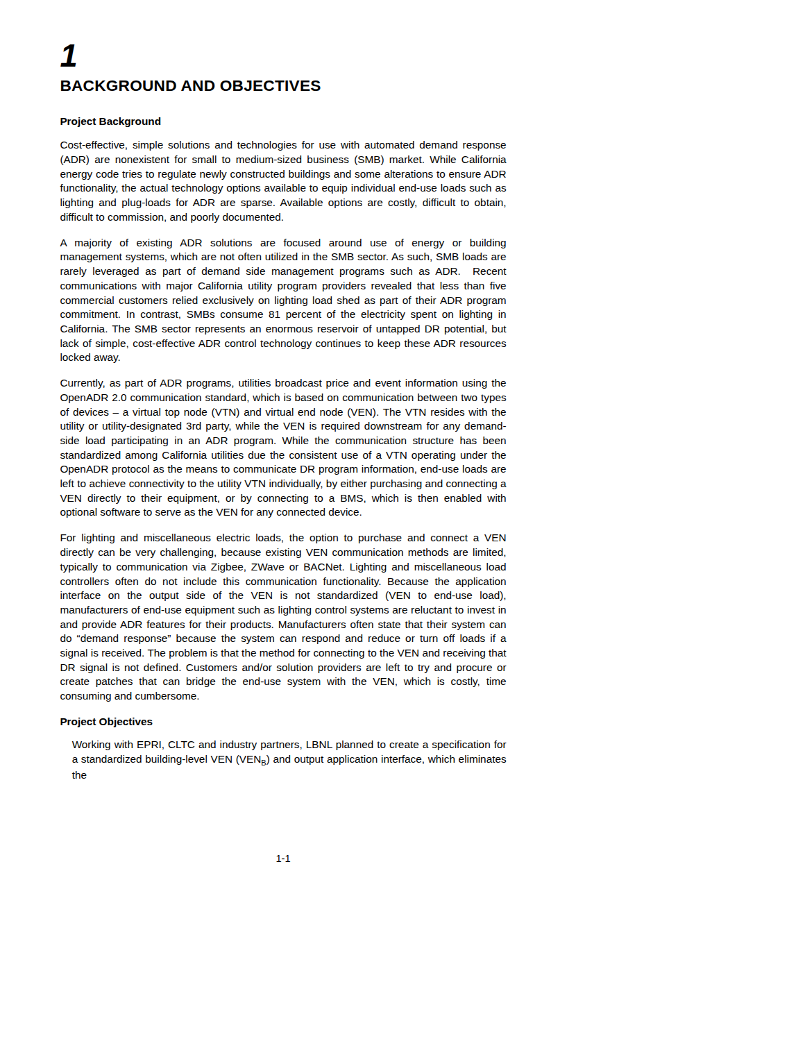1
BACKGROUND AND OBJECTIVES
Project Background
Cost-effective, simple solutions and technologies for use with automated demand response (ADR) are nonexistent for small to medium-sized business (SMB) market. While California energy code tries to regulate newly constructed buildings and some alterations to ensure ADR functionality, the actual technology options available to equip individual end-use loads such as lighting and plug-loads for ADR are sparse. Available options are costly, difficult to obtain, difficult to commission, and poorly documented.
A majority of existing ADR solutions are focused around use of energy or building management systems, which are not often utilized in the SMB sector. As such, SMB loads are rarely leveraged as part of demand side management programs such as ADR. Recent communications with major California utility program providers revealed that less than five commercial customers relied exclusively on lighting load shed as part of their ADR program commitment. In contrast, SMBs consume 81 percent of the electricity spent on lighting in California. The SMB sector represents an enormous reservoir of untapped DR potential, but lack of simple, cost-effective ADR control technology continues to keep these ADR resources locked away.
Currently, as part of ADR programs, utilities broadcast price and event information using the OpenADR 2.0 communication standard, which is based on communication between two types of devices – a virtual top node (VTN) and virtual end node (VEN). The VTN resides with the utility or utility-designated 3rd party, while the VEN is required downstream for any demand-side load participating in an ADR program. While the communication structure has been standardized among California utilities due the consistent use of a VTN operating under the OpenADR protocol as the means to communicate DR program information, end-use loads are left to achieve connectivity to the utility VTN individually, by either purchasing and connecting a VEN directly to their equipment, or by connecting to a BMS, which is then enabled with optional software to serve as the VEN for any connected device.
For lighting and miscellaneous electric loads, the option to purchase and connect a VEN directly can be very challenging, because existing VEN communication methods are limited, typically to communication via Zigbee, ZWave or BACNet. Lighting and miscellaneous load controllers often do not include this communication functionality. Because the application interface on the output side of the VEN is not standardized (VEN to end-use load), manufacturers of end-use equipment such as lighting control systems are reluctant to invest in and provide ADR features for their products. Manufacturers often state that their system can do “demand response” because the system can respond and reduce or turn off loads if a signal is received. The problem is that the method for connecting to the VEN and receiving that DR signal is not defined. Customers and/or solution providers are left to try and procure or create patches that can bridge the end-use system with the VEN, which is costly, time consuming and cumbersome.
Project Objectives
Working with EPRI, CLTC and industry partners, LBNL planned to create a specification for a standardized building-level VEN (VENB) and output application interface, which eliminates the
1-1